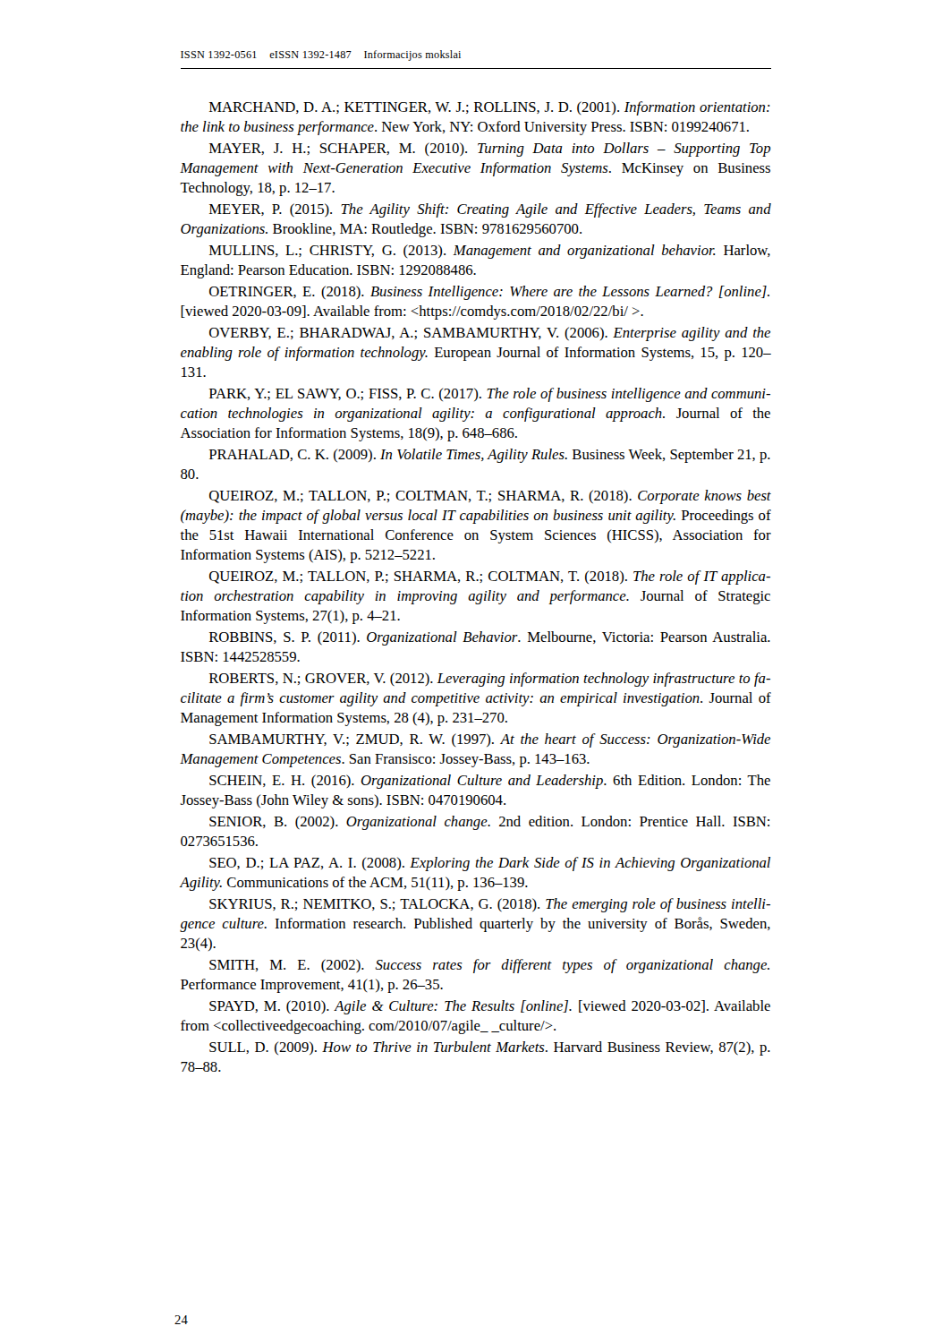ISSN 1392-0561 eISSN 1392-1487 Informacijos mokslai
MARCHAND, D. A.; KETTINGER, W. J.; ROLLINS, J. D. (2001). Information orientation: the link to business performance. New York, NY: Oxford University Press. ISBN: 0199240671.
MAYER, J. H.; SCHAPER, M. (2010). Turning Data into Dollars – Supporting Top Management with Next-Generation Executive Information Systems. McKinsey on Business Technology, 18, p. 12–17.
MEYER, P. (2015). The Agility Shift: Creating Agile and Effective Leaders, Teams and Organizations. Brookline, MA: Routledge. ISBN: 9781629560700.
MULLINS, L.; CHRISTY, G. (2013). Management and organizational behavior. Harlow, England: Pearson Education. ISBN: 1292088486.
OETRINGER, E. (2018). Business Intelligence: Where are the Lessons Learned? [online]. [viewed 2020-03-09]. Available from: <https://comdys.com/2018/02/22/bi/ >.
OVERBY, E.; BHARADWAJ, A.; SAMBAMURTHY, V. (2006). Enterprise agility and the enabling role of information technology. European Journal of Information Systems, 15, p. 120–131.
PARK, Y.; EL SAWY, O.; FISS, P. C. (2017). The role of business intelligence and communication technologies in organizational agility: a configurational approach. Journal of the Association for Information Systems, 18(9), p. 648–686.
PRAHALAD, C. K. (2009). In Volatile Times, Agility Rules. Business Week, September 21, p. 80.
QUEIROZ, M.; TALLON, P.; COLTMAN, T.; SHARMA, R. (2018). Corporate knows best (maybe): the impact of global versus local IT capabilities on business unit agility. Proceedings of the 51st Hawaii International Conference on System Sciences (HICSS), Association for Information Systems (AIS), p. 5212–5221.
QUEIROZ, M.; TALLON, P.; SHARMA, R.; COLTMAN, T. (2018). The role of IT application orchestration capability in improving agility and performance. Journal of Strategic Information Systems, 27(1), p. 4–21.
ROBBINS, S. P. (2011). Organizational Behavior. Melbourne, Victoria: Pearson Australia. ISBN: 1442528559.
ROBERTS, N.; GROVER, V. (2012). Leveraging information technology infrastructure to facilitate a firm’s customer agility and competitive activity: an empirical investigation. Journal of Management Information Systems, 28 (4), p. 231–270.
SAMBAMURTHY, V.; ZMUD, R. W. (1997). At the heart of Success: Organization-Wide Management Competences. San Fransisco: Jossey-Bass, p. 143–163.
SCHEIN, E. H. (2016). Organizational Culture and Leadership. 6th Edition. London: The Jossey-Bass (John Wiley & sons). ISBN: 0470190604.
SENIOR, B. (2002). Organizational change. 2nd edition. London: Prentice Hall. ISBN: 0273651536.
SEO, D.; LA PAZ, A. I. (2008). Exploring the Dark Side of IS in Achieving Organizational Agility. Communications of the ACM, 51(11), p. 136–139.
SKYRIUS, R.; NEMITKO, S.; TALOCKA, G. (2018). The emerging role of business intelligence culture. Information research. Published quarterly by the university of Borås, Sweden, 23(4).
SMITH, M. E. (2002). Success rates for different types of organizational change. Performance Improvement, 41(1), p. 26–35.
SPAYD, M. (2010). Agile & Culture: The Results [online]. [viewed 2020-03-02]. Available from <collectiveedgecoaching. com/2010/07/agile_ _culture/>.
SULL, D. (2009). How to Thrive in Turbulent Markets. Harvard Business Review, 87(2), p. 78–88.
24